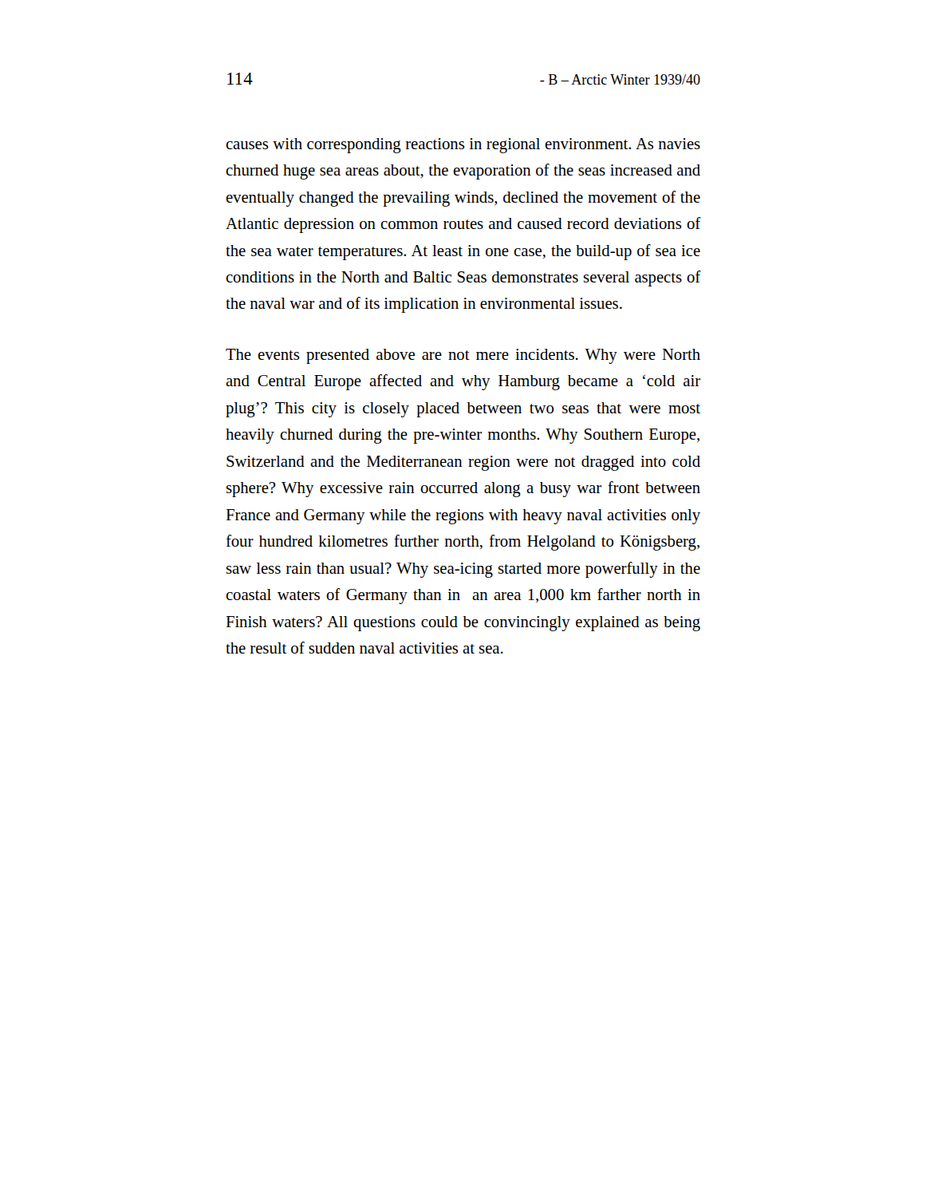114 - B – Arctic Winter 1939/40
causes with corresponding reactions in regional environment. As navies churned huge sea areas about, the evaporation of the seas increased and eventually changed the prevailing winds, declined the movement of the Atlantic depression on common routes and caused record deviations of the sea water temperatures. At least in one case, the build-up of sea ice conditions in the North and Baltic Seas demonstrates several aspects of the naval war and of its implication in environmental issues.
The events presented above are not mere incidents. Why were North and Central Europe affected and why Hamburg became a ‘cold air plug’? This city is closely placed between two seas that were most heavily churned during the pre-winter months. Why Southern Europe, Switzerland and the Mediterranean region were not dragged into cold sphere? Why excessive rain occurred along a busy war front between France and Germany while the regions with heavy naval activities only four hundred kilometres further north, from Helgoland to Königsberg, saw less rain than usual? Why sea-icing started more powerfully in the coastal waters of Germany than in an area 1,000 km farther north in Finish waters? All questions could be convincingly explained as being the result of sudden naval activities at sea.